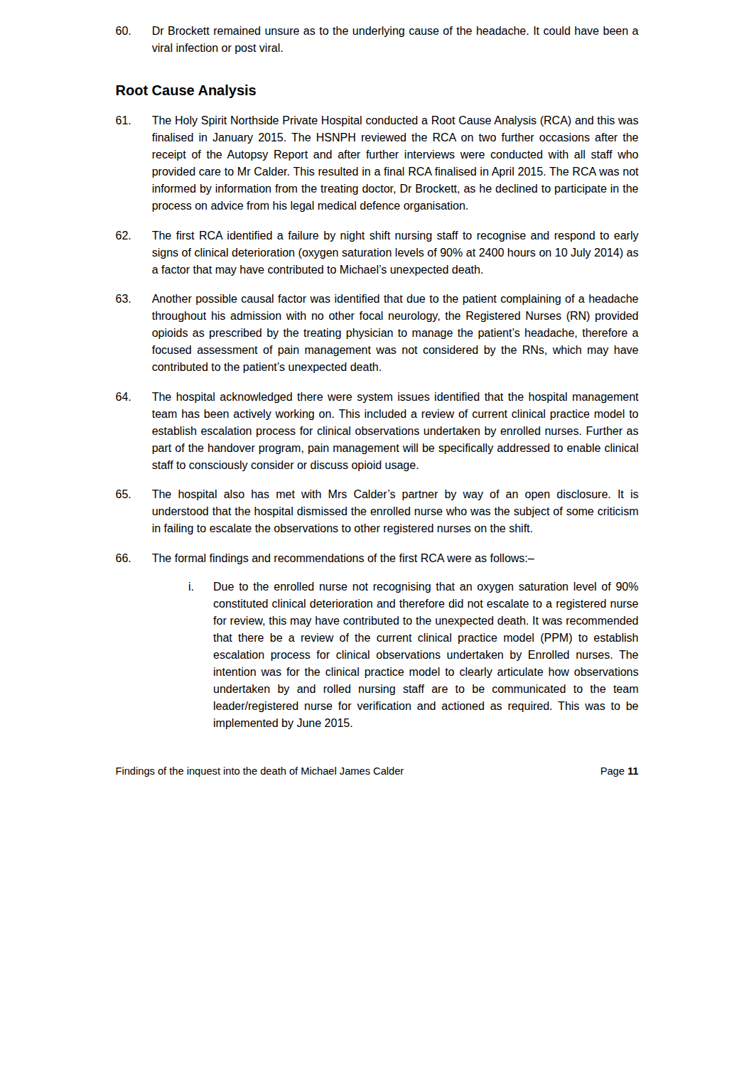60. Dr Brockett remained unsure as to the underlying cause of the headache. It could have been a viral infection or post viral.
Root Cause Analysis
61. The Holy Spirit Northside Private Hospital conducted a Root Cause Analysis (RCA) and this was finalised in January 2015. The HSNPH reviewed the RCA on two further occasions after the receipt of the Autopsy Report and after further interviews were conducted with all staff who provided care to Mr Calder. This resulted in a final RCA finalised in April 2015. The RCA was not informed by information from the treating doctor, Dr Brockett, as he declined to participate in the process on advice from his legal medical defence organisation.
62. The first RCA identified a failure by night shift nursing staff to recognise and respond to early signs of clinical deterioration (oxygen saturation levels of 90% at 2400 hours on 10 July 2014) as a factor that may have contributed to Michael’s unexpected death.
63. Another possible causal factor was identified that due to the patient complaining of a headache throughout his admission with no other focal neurology, the Registered Nurses (RN) provided opioids as prescribed by the treating physician to manage the patient’s headache, therefore a focused assessment of pain management was not considered by the RNs, which may have contributed to the patient’s unexpected death.
64. The hospital acknowledged there were system issues identified that the hospital management team has been actively working on. This included a review of current clinical practice model to establish escalation process for clinical observations undertaken by enrolled nurses. Further as part of the handover program, pain management will be specifically addressed to enable clinical staff to consciously consider or discuss opioid usage.
65. The hospital also has met with Mrs Calder’s partner by way of an open disclosure. It is understood that the hospital dismissed the enrolled nurse who was the subject of some criticism in failing to escalate the observations to other registered nurses on the shift.
66. The formal findings and recommendations of the first RCA were as follows:–
i. Due to the enrolled nurse not recognising that an oxygen saturation level of 90% constituted clinical deterioration and therefore did not escalate to a registered nurse for review, this may have contributed to the unexpected death. It was recommended that there be a review of the current clinical practice model (PPM) to establish escalation process for clinical observations undertaken by Enrolled nurses. The intention was for the clinical practice model to clearly articulate how observations undertaken by and rolled nursing staff are to be communicated to the team leader/registered nurse for verification and actioned as required. This was to be implemented by June 2015.
Findings of the inquest into the death of Michael James Calder Page 11